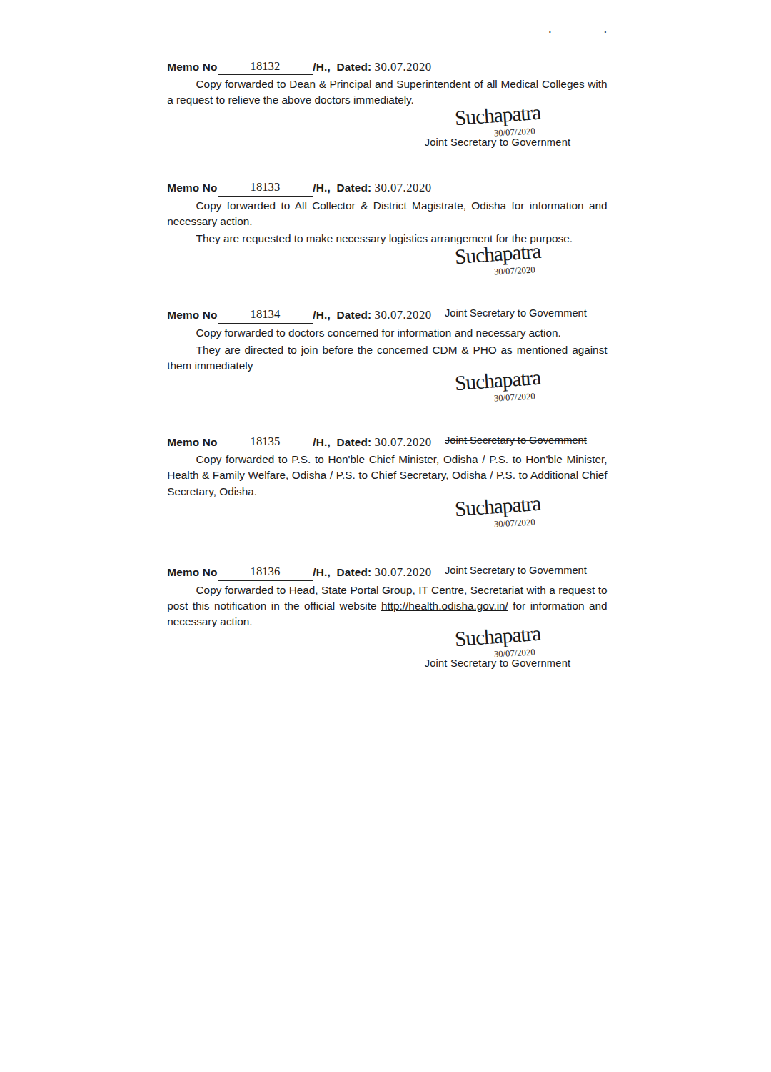. .
Memo No 18132/H., Dated: 30.07.2020
Copy forwarded to Dean & Principal and Superintendent of all Medical Colleges with a request to relieve the above doctors immediately.
Suchapatra
30/07/2020
Joint Secretary to Government
Memo No 18133/H., Dated: 30.07.2020
Copy forwarded to All Collector & District Magistrate, Odisha for information and necessary action.
They are requested to make necessary logistics arrangement for the purpose.
Suchapatra
30/07/2020
Memo No 18134/H., Dated: 30.07.2020 Joint Secretary to Government
Copy forwarded to doctors concerned for information and necessary action.
They are directed to join before the concerned CDM & PHO as mentioned against them immediately
Suchapatra
30/07/2020
Memo No 18135/H., Dated: 30.07.2020 Joint Secretary to Government
Copy forwarded to P.S. to Hon'ble Chief Minister, Odisha / P.S. to Hon'ble Minister, Health & Family Welfare, Odisha / P.S. to Chief Secretary, Odisha / P.S. to Additional Chief Secretary, Odisha.
Suchapatra
30/07/2020
Memo No 18136/H., Dated: 30.07.2020 Joint Secretary to Government
Copy forwarded to Head, State Portal Group, IT Centre, Secretariat with a request to post this notification in the official website http://health.odisha.gov.in/ for information and necessary action.
Suchapatra
30/07/2020
Joint Secretary to Government